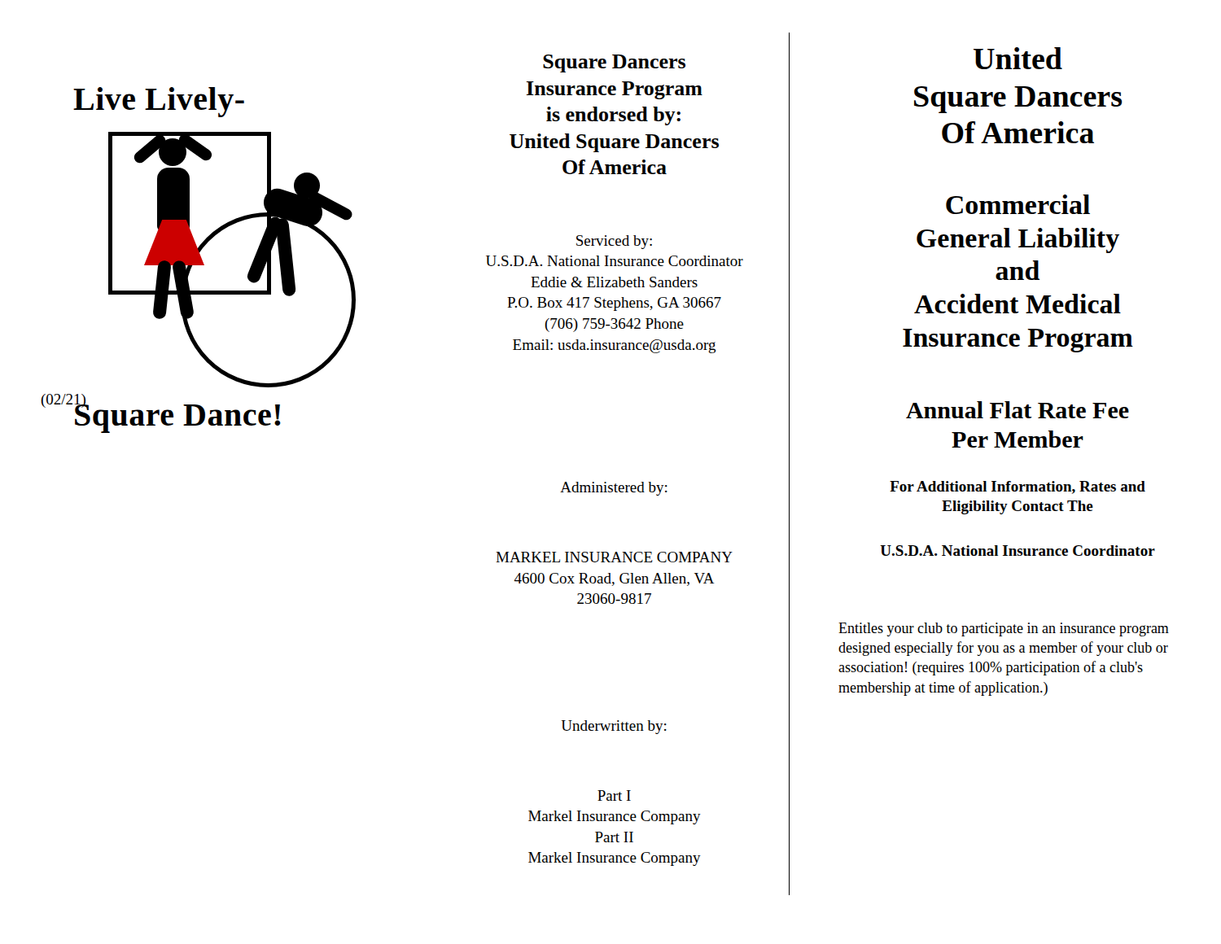Live Lively-
Square Dance!
(02/21)
Square Dancers
Insurance Program
is endorsed by:
United Square Dancers
Of America
Serviced by:
U.S.D.A. National Insurance Coordinator
Eddie & Elizabeth Sanders
P.O. Box 417 Stephens, GA 30667
(706) 759-3642 Phone
Email: usda.insurance@usda.org
Administered by:
MARKEL INSURANCE COMPANY
4600 Cox Road, Glen Allen, VA
23060-9817
Underwritten by:
Part I
Markel Insurance Company
Part II
Markel Insurance Company
United
Square Dancers
Of America
Commercial
General Liability
and
Accident Medical
Insurance Program
Annual Flat Rate Fee
Per Member
For Additional Information, Rates and
Eligibility Contact The
U.S.D.A. National Insurance Coordinator
Entitles your club to participate in an insurance program designed especially for you as a member of your club or association! (requires 100% participation of a club's membership at time of application.)